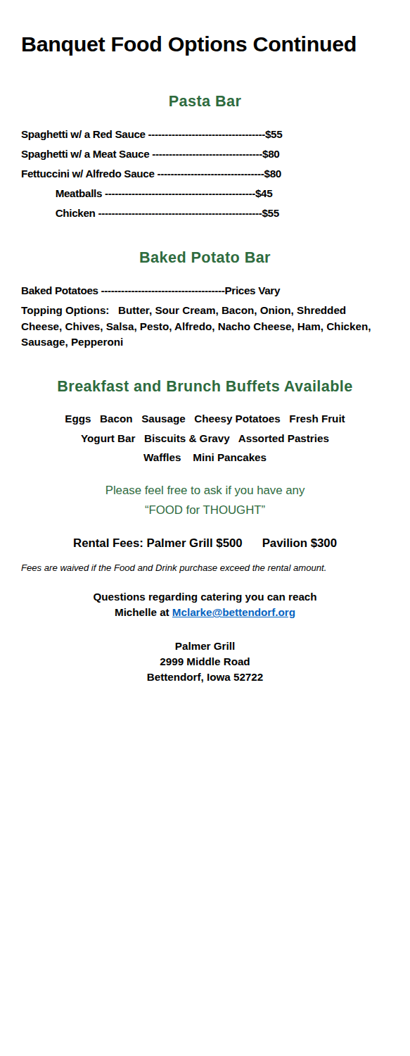Banquet Food Options Continued
Pasta Bar
Spaghetti w/ a Red Sauce -----------------------------------$55
Spaghetti w/ a Meat Sauce ---------------------------------$80
Fettuccini w/ Alfredo Sauce --------------------------------$80
Meatballs ---------------------------------------------$45
Chicken -------------------------------------------------$55
Baked Potato Bar
Baked Potatoes -------------------------------------Prices Vary
Topping Options: Butter, Sour Cream, Bacon, Onion, Shredded Cheese, Chives, Salsa, Pesto, Alfredo, Nacho Cheese, Ham, Chicken, Sausage, Pepperoni
Breakfast and Brunch Buffets Available
Eggs Bacon Sausage Cheesy Potatoes Fresh Fruit
Yogurt Bar Biscuits & Gravy Assorted Pastries
Waffles Mini Pancakes
Please feel free to ask if you have any
“FOOD for THOUGHT”
Rental Fees: Palmer Grill $500 Pavilion $300
Fees are waived if the Food and Drink purchase exceed the rental amount.
Questions regarding catering you can reach
Michelle at Mclarke@bettendorf.org
Palmer Grill
2999 Middle Road
Bettendorf, Iowa 52722